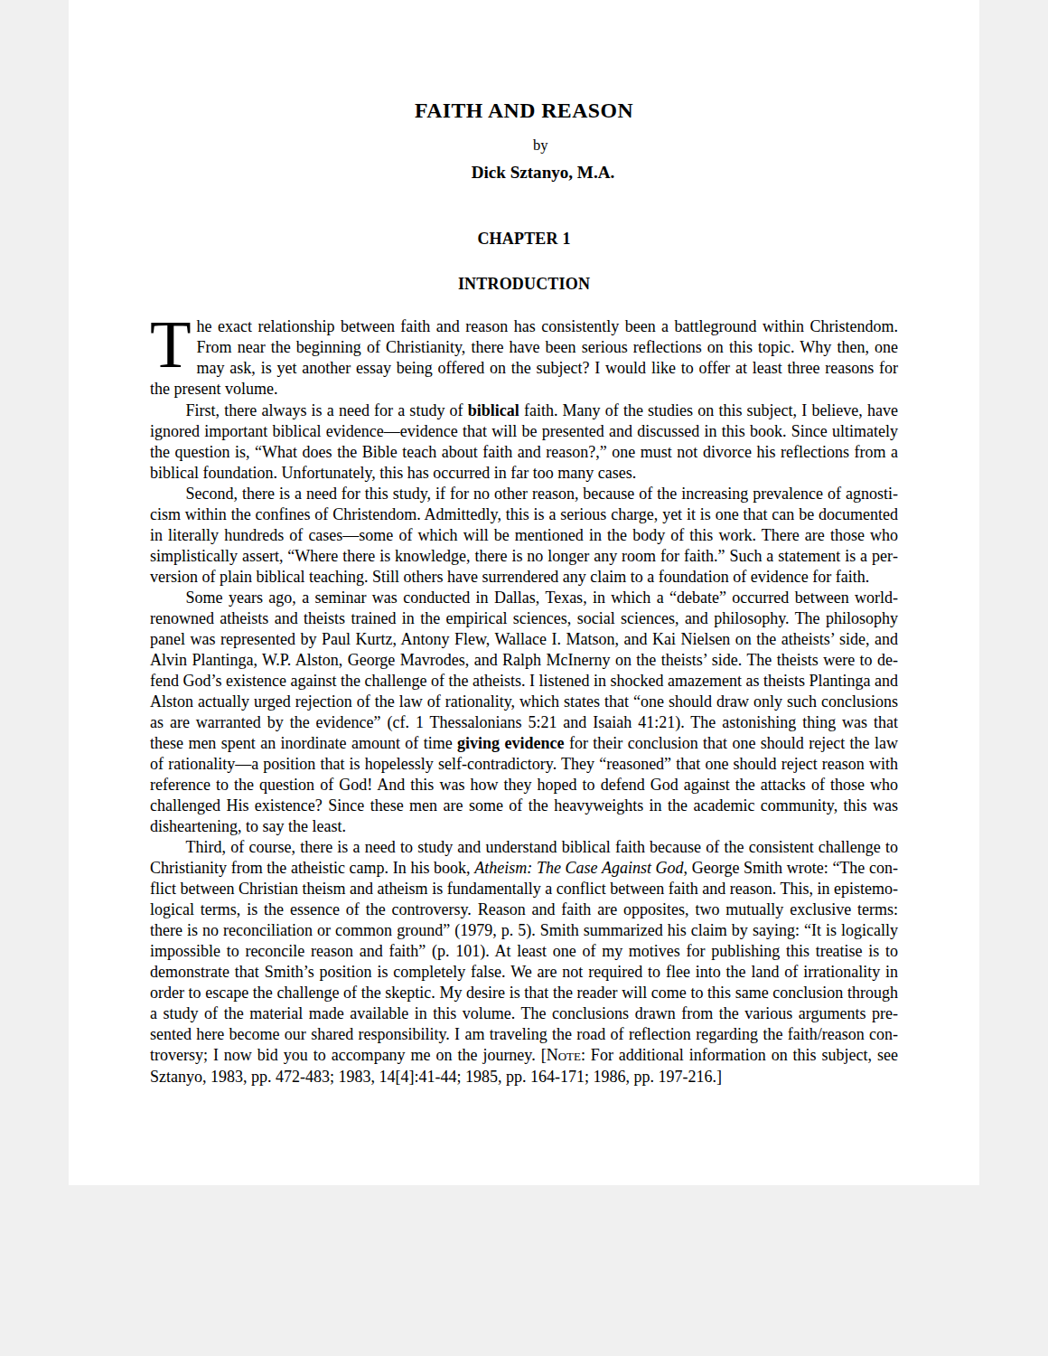FAITH AND REASON
by
Dick Sztanyo, M.A.
CHAPTER 1
INTRODUCTION
The exact relationship between faith and reason has consistently been a battleground within Christendom. From near the beginning of Christianity, there have been serious reflections on this topic. Why then, one may ask, is yet another essay being offered on the subject? I would like to offer at least three reasons for the present volume.
First, there always is a need for a study of biblical faith. Many of the studies on this subject, I believe, have ignored important biblical evidence—evidence that will be presented and discussed in this book. Since ultimately the question is, “What does the Bible teach about faith and reason?,” one must not divorce his reflections from a biblical foundation. Unfortunately, this has occurred in far too many cases.
Second, there is a need for this study, if for no other reason, because of the increasing prevalence of agnosticism within the confines of Christendom. Admittedly, this is a serious charge, yet it is one that can be documented in literally hundreds of cases—some of which will be mentioned in the body of this work. There are those who simplistically assert, “Where there is knowledge, there is no longer any room for faith.” Such a statement is a perversion of plain biblical teaching. Still others have surrendered any claim to a foundation of evidence for faith.
Some years ago, a seminar was conducted in Dallas, Texas, in which a “debate” occurred between world-renowned atheists and theists trained in the empirical sciences, social sciences, and philosophy. The philosophy panel was represented by Paul Kurtz, Antony Flew, Wallace I. Matson, and Kai Nielsen on the atheists’ side, and Alvin Plantinga, W.P. Alston, George Mavrodes, and Ralph McInerny on the theists’ side. The theists were to defend God’s existence against the challenge of the atheists. I listened in shocked amazement as theists Plantinga and Alston actually urged rejection of the law of rationality, which states that “one should draw only such conclusions as are warranted by the evidence” (cf. 1 Thessalonians 5:21 and Isaiah 41:21). The astonishing thing was that these men spent an inordinate amount of time giving evidence for their conclusion that one should reject the law of rationality—a position that is hopelessly self-contradictory. They “reasoned” that one should reject reason with reference to the question of God! And this was how they hoped to defend God against the attacks of those who challenged His existence? Since these men are some of the heavyweights in the academic community, this was disheartening, to say the least.
Third, of course, there is a need to study and understand biblical faith because of the consistent challenge to Christianity from the atheistic camp. In his book, Atheism: The Case Against God, George Smith wrote: “The conflict between Christian theism and atheism is fundamentally a conflict between faith and reason. This, in epistemological terms, is the essence of the controversy. Reason and faith are opposites, two mutually exclusive terms: there is no reconciliation or common ground” (1979, p. 5). Smith summarized his claim by saying: “It is logically impossible to reconcile reason and faith” (p. 101). At least one of my motives for publishing this treatise is to demonstrate that Smith’s position is completely false. We are not required to flee into the land of irrationality in order to escape the challenge of the skeptic. My desire is that the reader will come to this same conclusion through a study of the material made available in this volume. The conclusions drawn from the various arguments presented here become our shared responsibility. I am traveling the road of reflection regarding the faith/reason controversy; I now bid you to accompany me on the journey. [Note: For additional information on this subject, see Sztanyo, 1983, pp. 472-483; 1983, 14[4]:41-44; 1985, pp. 164-171; 1986, pp. 197-216.]